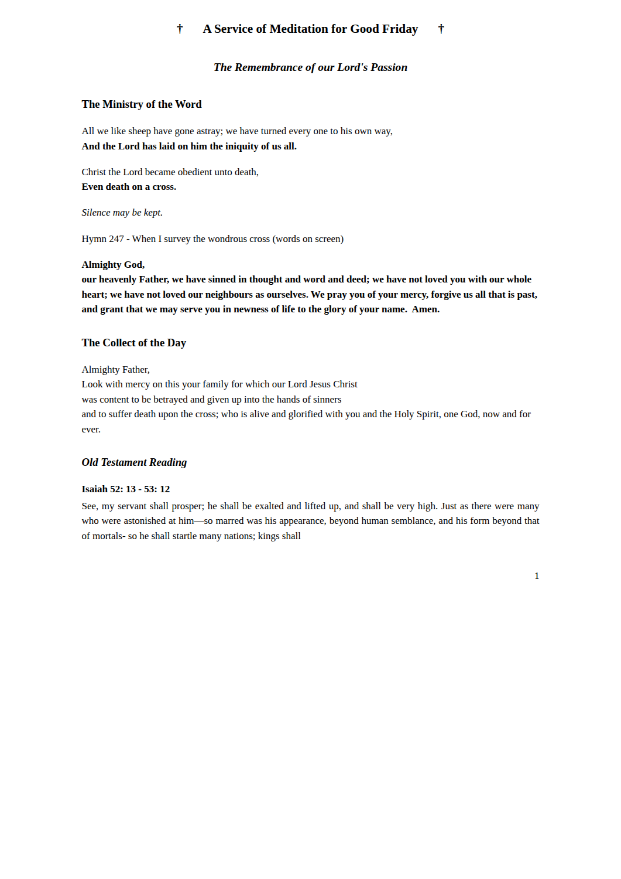†A Service of Meditation for Good Friday†
The Remembrance of our Lord's Passion
The Ministry of the Word
All we like sheep have gone astray; we have turned every one to his own way,
And the Lord has laid on him the iniquity of us all.
Christ the Lord became obedient unto death,
Even death on a cross.
Silence may be kept.
Hymn 247 - When I survey the wondrous cross (words on screen)
Almighty God,
our heavenly Father, we have sinned in thought and word and deed; we have not loved you with our whole heart; we have not loved our neighbours as ourselves. We pray you of your mercy, forgive us all that is past, and grant that we may serve you in newness of life to the glory of your name. Amen.
The Collect of the Day
Almighty Father,
Look with mercy on this your family for which our Lord Jesus Christ
was content to be betrayed and given up into the hands of sinners
and to suffer death upon the cross; who is alive and glorified with you and the Holy Spirit, one God, now and for ever.
Old Testament Reading
Isaiah 52: 13 - 53: 12
See, my servant shall prosper; he shall be exalted and lifted up, and shall be very high. Just as there were many who were astonished at him—so marred was his appearance, beyond human semblance, and his form beyond that of mortals- so he shall startle many nations; kings shall
1